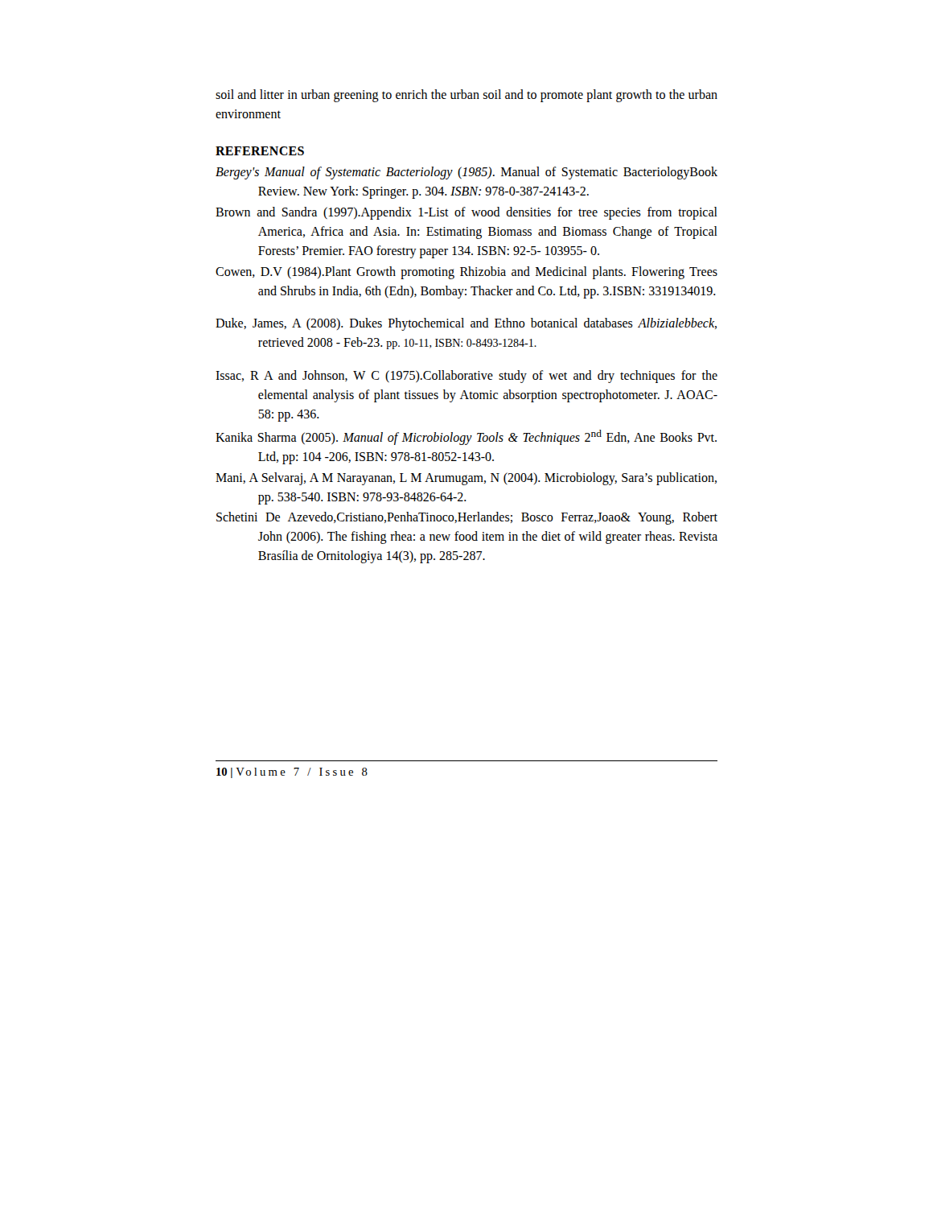soil and litter in urban greening to enrich the urban soil and to promote plant growth to the urban environment
REFERENCES
Bergey's Manual of Systematic Bacteriology (1985). Manual of Systematic BacteriologyBook Review. New York: Springer. p. 304. ISBN: 978-0-387-24143-2.
Brown and Sandra (1997).Appendix 1-List of wood densities for tree species from tropical America, Africa and Asia. In: Estimating Biomass and Biomass Change of Tropical Forests’ Premier. FAO forestry paper 134. ISBN: 92-5- 103955- 0.
Cowen, D.V (1984).Plant Growth promoting Rhizobia and Medicinal plants. Flowering Trees and Shrubs in India, 6th (Edn), Bombay: Thacker and Co. Ltd, pp. 3.ISBN: 3319134019.
Duke, James, A (2008). Dukes Phytochemical and Ethno botanical databases Albizialebbeck, retrieved 2008 - Feb-23. pp. 10-11, ISBN: 0-8493-1284-1.
Issac, R A and Johnson, W C (1975).Collaborative study of wet and dry techniques for the elemental analysis of plant tissues by Atomic absorption spectrophotometer. J. AOAC-58: pp. 436.
Kanika Sharma (2005). Manual of Microbiology Tools & Techniques 2nd Edn, Ane Books Pvt. Ltd, pp: 104 -206, ISBN: 978-81-8052-143-0.
Mani, A Selvaraj, A M Narayanan, L M Arumugam, N (2004). Microbiology, Sara’s publication, pp. 538-540. ISBN: 978-93-84826-64-2.
Schetini De Azevedo,Cristiano,PenhaTinoco,Herlandes; Bosco Ferraz,Joao& Young, Robert John (2006). The fishing rhea: a new food item in the diet of wild greater rheas. Revista Brasília de Ornitologiya 14(3), pp. 285-287.
10 | Volume 7 / Issue 8